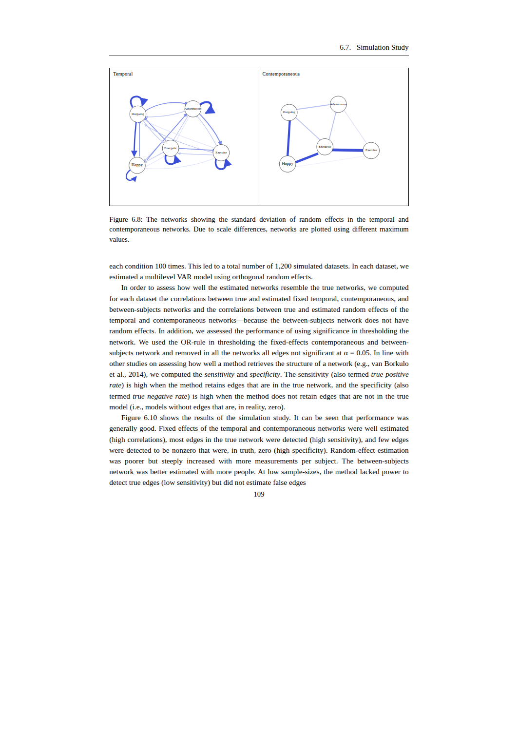6.7. Simulation Study
Temporal Adventurous Outgoing Energetic Exercise Happy
Contemporaneous Adventurous Outgoing Energetic Exercise Happy
Figure 6.8: The networks showing the standard deviation of random effects in the temporal and contemporaneous networks. Due to scale differences, networks are plotted using different maximum values.
each condition 100 times. This led to a total number of 1,200 simulated datasets. In each dataset, we estimated a multilevel VAR model using orthogonal random effects.
In order to assess how well the estimated networks resemble the true networks, we computed for each dataset the correlations between true and estimated fixed temporal, contemporaneous, and between-subjects networks and the correlations between true and estimated random effects of the temporal and contemporaneous networks—because the between-subjects network does not have random effects. In addition, we assessed the performance of using significance in thresholding the network. We used the OR-rule in thresholding the fixed-effects contemporaneous and between-subjects network and removed in all the networks all edges not significant at α = 0.05. In line with other studies on assessing how well a method retrieves the structure of a network (e.g., van Borkulo et al., 2014), we computed the sensitivity and specificity. The sensitivity (also termed true positive rate) is high when the method retains edges that are in the true network, and the specificity (also termed true negative rate) is high when the method does not retain edges that are not in the true model (i.e., models without edges that are, in reality, zero).
Figure 6.10 shows the results of the simulation study. It can be seen that performance was generally good. Fixed effects of the temporal and contemporaneous networks were well estimated (high correlations), most edges in the true network were detected (high sensitivity), and few edges were detected to be nonzero that were, in truth, zero (high specificity). Random-effect estimation was poorer but steeply increased with more measurements per subject. The between-subjects network was better estimated with more people. At low sample-sizes, the method lacked power to detect true edges (low sensitivity) but did not estimate false edges
109